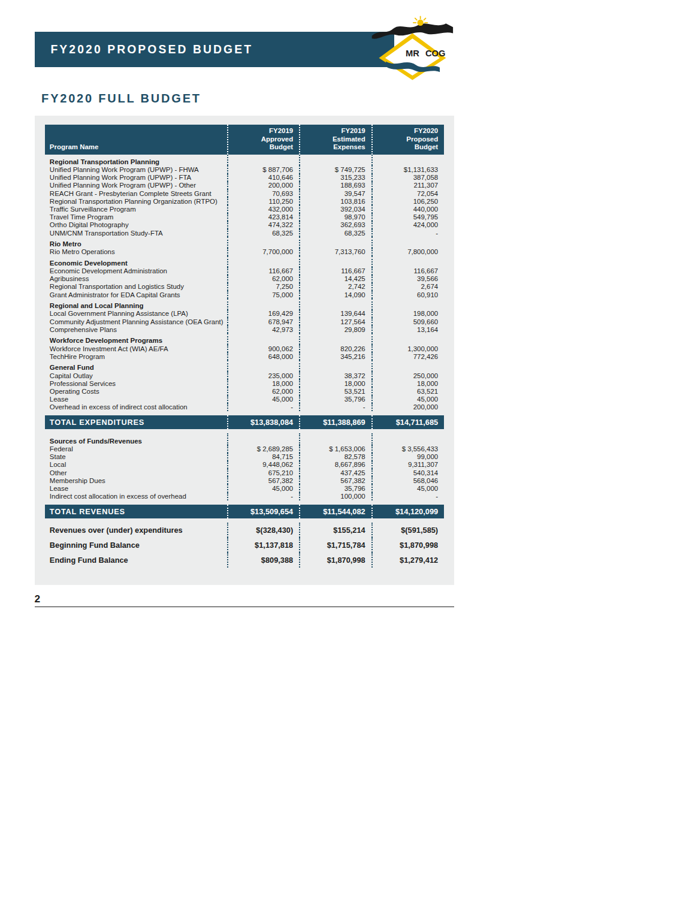FY2020 Proposed Budget
MR COG
FY2020 Full Budget
| Program Name | | FY2019 Approved Budget | | FY2019 Estimated Expenses | | FY2020 Proposed Budget |
| --- | --- | --- | --- | --- | --- | --- |
| Regional Transportation Planning | | | | | | |
| Unified Planning Work Program (UPWP) - FHWA | | $ 887,706 | | $ 749,725 | | $1,131,633 |
| Unified Planning Work Program (UPWP) - FTA | | 410,646 | | 315,233 | | 387,058 |
| Unified Planning Work Program (UPWP) - Other | | 200,000 | | 188,693 | | 211,307 |
| REACH Grant - Presbyterian Complete Streets Grant | | 70,693 | | 39,547 | | 72,054 |
| Regional Transportation Planning Organization (RTPO) | | 110,250 | | 103,816 | | 106,250 |
| Traffic Surveillance Program | | 432,000 | | 392,034 | | 440,000 |
| Travel Time Program | | 423,814 | | 98,970 | | 549,795 |
| Ortho Digital Photography | | 474,322 | | 362,693 | | 424,000 |
| UNM/CNM Transportation Study-FTA | | 68,325 | | 68,325 | | - |
| Rio Metro | | | | | | |
| Rio Metro Operations | | 7,700,000 | | 7,313,760 | | 7,800,000 |
| Economic Development | | | | | | |
| Economic Development Administration | | 116,667 | | 116,667 | | 116,667 |
| Agribusiness | | 62,000 | | 14,425 | | 39,566 |
| Regional Transportation and Logistics Study | | 7,250 | | 2,742 | | 2,674 |
| Grant Administrator for EDA Capital Grants | | 75,000 | | 14,090 | | 60,910 |
| Regional and Local Planning | | | | | | |
| Local Government Planning Assistance (LPA) | | 169,429 | | 139,644 | | 198,000 |
| Community Adjustment Planning Assistance (OEA Grant) | | 678,947 | | 127,564 | | 509,660 |
| Comprehensive Plans | | 42,973 | | 29,809 | | 13,164 |
| Workforce Development Programs | | | | | | |
| Workforce Investment Act (WIA) AE/FA | | 900,062 | | 820,226 | | 1,300,000 |
| TechHire Program | | 648,000 | | 345,216 | | 772,426 |
| General Fund | | | | | | |
| Capital Outlay | | 235,000 | | 38,372 | | 250,000 |
| Professional Services | | 18,000 | | 18,000 | | 18,000 |
| Operating Costs | | 62,000 | | 53,521 | | 63,521 |
| Lease | | 45,000 | | 35,796 | | 45,000 |
| Overhead in excess of indirect cost allocation | | - | | - | | 200,000 |
| Total Expenditures | | $13,838,084 | | $11,388,869 | | $14,711,685 |
| Sources of Funds/Revenues | | | | | | |
| Federal | | $ 2,689,285 | | $ 1,653,006 | | $ 3,556,433 |
| State | | 84,715 | | 82,578 | | 99,000 |
| Local | | 9,448,062 | | 8,667,896 | | 9,311,307 |
| Other | | 675,210 | | 437,425 | | 540,314 |
| Membership Dues | | 567,382 | | 567,382 | | 568,046 |
| Lease | | 45,000 | | 35,796 | | 45,000 |
| Indirect cost allocation in excess of overhead | | - | | 100,000 | | - |
| Total Revenues | | $13,509,654 | | $11,544,082 | | $14,120,099 |
| Revenues over (under) expenditures | | $(328,430) | | $155,214 | | $(591,585) |
| Beginning Fund Balance | | $1,137,818 | | $1,715,784 | | $1,870,998 |
| Ending Fund Balance | | $809,388 | | $1,870,998 | | $1,279,412 |
2